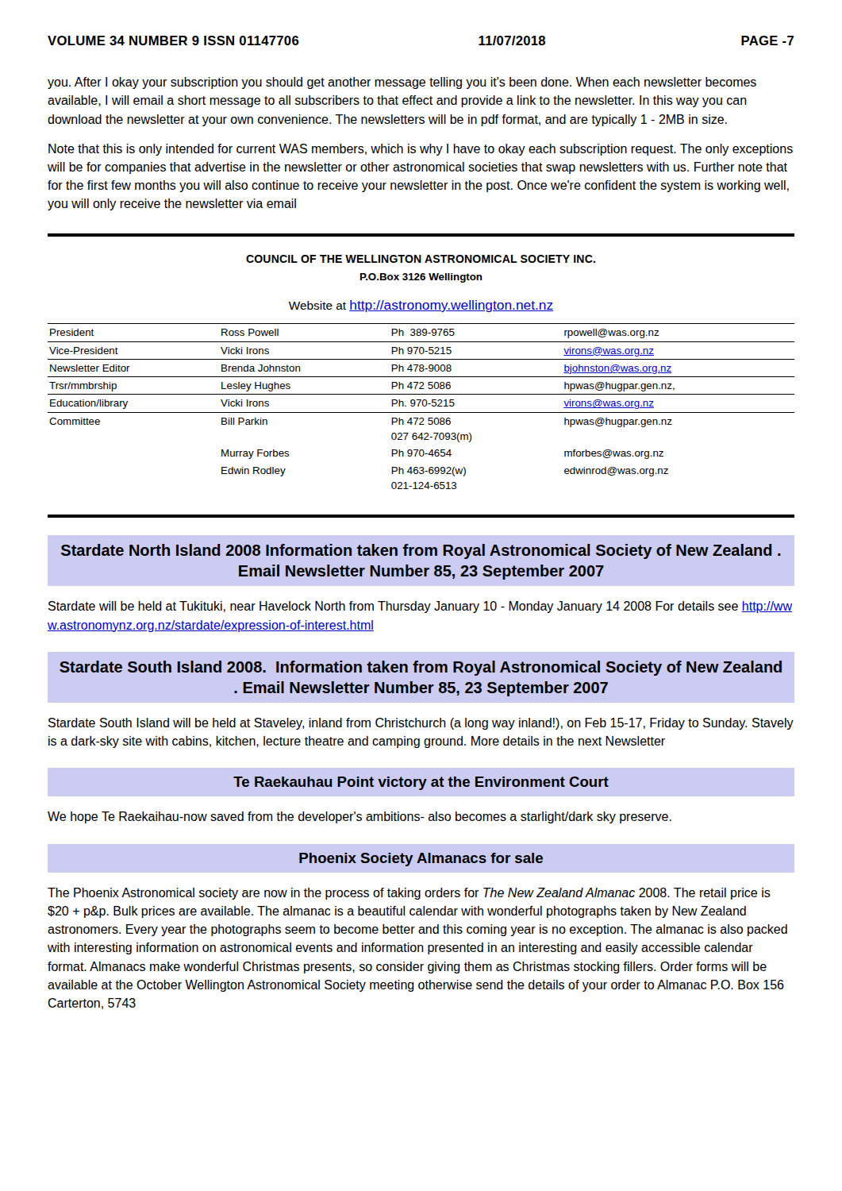VOLUME 34 NUMBER 9 ISSN 01147706 11/07/2018 PAGE -7
you. After I okay your subscription you should get another message telling you it's been done. When each newsletter becomes available, I will email a short message to all subscribers to that effect and provide a link to the newsletter. In this way you can download the newsletter at your own convenience. The newsletters will be in pdf format, and are typically 1 - 2MB in size.
Note that this is only intended for current WAS members, which is why I have to okay each subscription request. The only exceptions will be for companies that advertise in the newsletter or other astronomical societies that swap newsletters with us. Further note that for the first few months you will also continue to receive your newsletter in the post. Once we're confident the system is working well, you will only receive the newsletter via email
COUNCIL OF THE WELLINGTON ASTRONOMICAL SOCIETY INC.
P.O.Box 3126 Wellington
Website at http://astronomy.wellington.net.nz
| President | Ross Powell | Ph 389-9765 | rpowell@was.org.nz |
| Vice-President | Vicki Irons | Ph 970-5215 | virons@was.org.nz |
| Newsletter Editor | Brenda Johnston | Ph 478-9008 | bjohnston@was.org.nz |
| Trsr/mmbrship | Lesley Hughes | Ph 472 5086 | hpwas@hugpar.gen.nz, |
| Education/library | Vicki Irons | Ph. 970-5215 | virons@was.org.nz |
| Committee | Bill Parkin | Ph 472 5086 027 642-7093(m) | hpwas@hugpar.gen.nz |
| | Murray Forbes | Ph 970-4654 | mforbes@was.org.nz |
| | Edwin Rodley | Ph 463-6992(w) 021-124-6513 | edwinrod@was.org.nz |
Stardate North Island 2008 Information taken from Royal Astronomical Society of New Zealand . Email Newsletter Number 85, 23 September 2007
Stardate will be held at Tukituki, near Havelock North from Thursday January 10 - Monday January 14 2008 For details see http://www.astronomynz.org.nz/stardate/expression-of-interest.html
Stardate South Island 2008. Information taken from Royal Astronomical Society of New Zealand . Email Newsletter Number 85, 23 September 2007
Stardate South Island will be held at Staveley, inland from Christchurch (a long way inland!), on Feb 15-17, Friday to Sunday. Stavely is a dark-sky site with cabins, kitchen, lecture theatre and camping ground. More details in the next Newsletter
Te Raekauhau Point victory at the Environment Court
We hope Te Raekaihau-now saved from the developer's ambitions- also becomes a starlight/dark sky preserve.
Phoenix Society Almanacs for sale
The Phoenix Astronomical society are now in the process of taking orders for The New Zealand Almanac 2008. The retail price is $20 + p&p. Bulk prices are available. The almanac is a beautiful calendar with wonderful photographs taken by New Zealand astronomers. Every year the photographs seem to become better and this coming year is no exception. The almanac is also packed with interesting information on astronomical events and information presented in an interesting and easily accessible calendar format. Almanacs make wonderful Christmas presents, so consider giving them as Christmas stocking fillers. Order forms will be available at the October Wellington Astronomical Society meeting otherwise send the details of your order to Almanac P.O. Box 156 Carterton, 5743